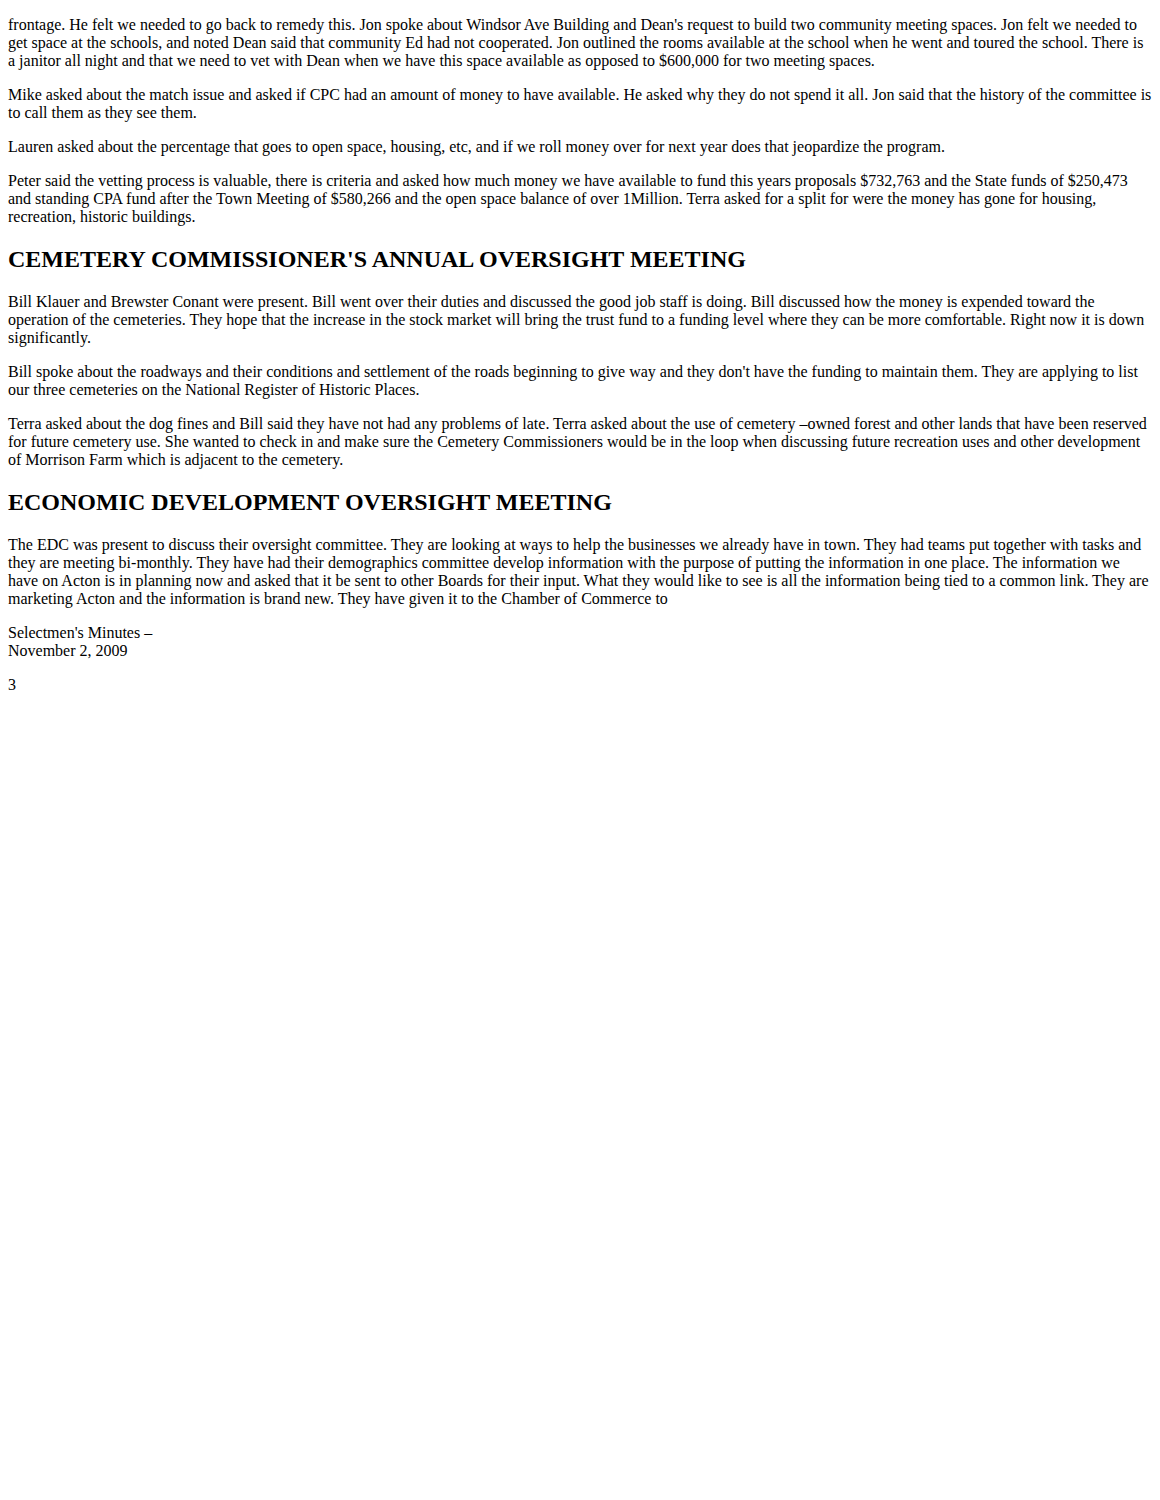frontage. He felt we needed to go back to remedy this. Jon spoke about Windsor Ave Building and Dean's request to build two community meeting spaces. Jon felt we needed to get space at the schools, and noted Dean said that community Ed had not cooperated. Jon outlined the rooms available at the school when he went and toured the school. There is a janitor all night and that we need to vet with Dean when we have this space available as opposed to $600,000 for two meeting spaces.
Mike asked about the match issue and asked if CPC had an amount of money to have available. He asked why they do not spend it all. Jon said that the history of the committee is to call them as they see them.
Lauren asked about the percentage that goes to open space, housing, etc, and if we roll money over for next year does that jeopardize the program.
Peter said the vetting process is valuable, there is criteria and asked how much money we have available to fund this years proposals $732,763 and the State funds of $250,473 and standing CPA fund after the Town Meeting of $580,266 and the open space balance of over 1Million. Terra asked for a split for were the money has gone for housing, recreation, historic buildings.
CEMETERY COMMISSIONER'S ANNUAL OVERSIGHT MEETING
Bill Klauer and Brewster Conant were present. Bill went over their duties and discussed the good job staff is doing. Bill discussed how the money is expended toward the operation of the cemeteries. They hope that the increase in the stock market will bring the trust fund to a funding level where they can be more comfortable. Right now it is down significantly.
Bill spoke about the roadways and their conditions and settlement of the roads beginning to give way and they don't have the funding to maintain them. They are applying to list our three cemeteries on the National Register of Historic Places.
Terra asked about the dog fines and Bill said they have not had any problems of late. Terra asked about the use of cemetery –owned forest and other lands that have been reserved for future cemetery use. She wanted to check in and make sure the Cemetery Commissioners would be in the loop when discussing future recreation uses and other development of Morrison Farm which is adjacent to the cemetery.
ECONOMIC DEVELOPMENT OVERSIGHT MEETING
The EDC was present to discuss their oversight committee. They are looking at ways to help the businesses we already have in town. They had teams put together with tasks and they are meeting bi-monthly. They have had their demographics committee develop information with the purpose of putting the information in one place. The information we have on Acton is in planning now and asked that it be sent to other Boards for their input. What they would like to see is all the information being tied to a common link. They are marketing Acton and the information is brand new. They have given it to the Chamber of Commerce to
Selectmen's Minutes –
November 2, 2009
3